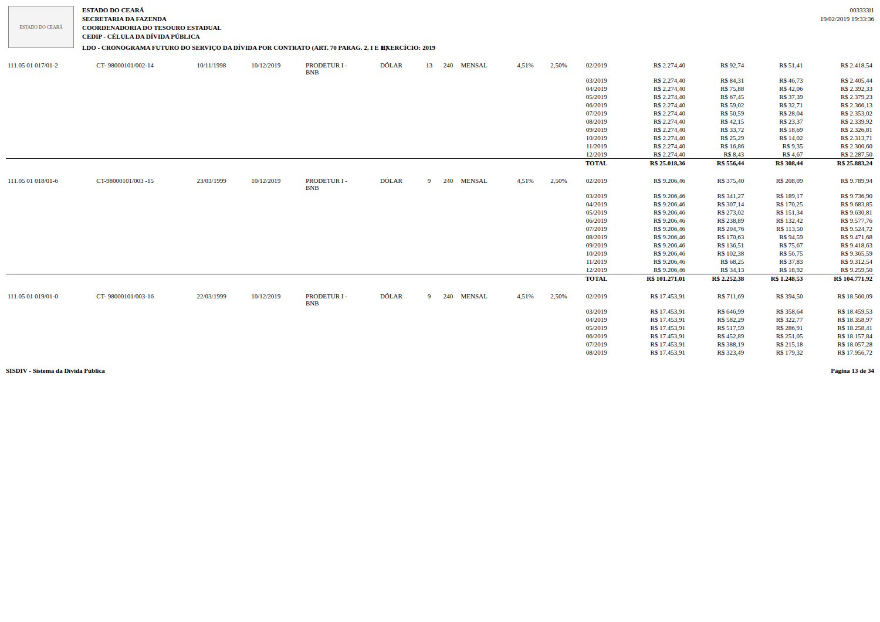ESTADO DO CEARÁ
003333l1
19/02/2019 19:33:36
ESTADO DO CEARÁ
SECRETARIA DA FAZENDA
COORDENADORIA DO TESOURO ESTADUAL
CEDIP - CÉLULA DA DÍVIDA PÚBLICA
LDO - CRONOGRAMA FUTURO DO SERVIÇO DA DÍVIDA POR CONTRATO (ART. 70 PARAG. 2, I E II)
EXERCÍCIO: 2019
| 111.05 01 017/01-2 | CT- 98000101/002-14 | 10/11/1998 | 10/12/2019 | PRODETUR I - BNB | DÓLAR | 13 | 240 | MENSAL | 4,51% | 2,50% | 02/2019 | R$ 2.274,40 | R$ 92,74 | R$ 51,41 | R$ 2.418,54 |
| | 03/2019 | R$ 2.274,40 | R$ 84,31 | R$ 46,73 | R$ 2.405,44 |
| | 04/2019 | R$ 2.274,40 | R$ 75,88 | R$ 42,06 | R$ 2.392,33 |
| | 05/2019 | R$ 2.274,40 | R$ 67,45 | R$ 37,39 | R$ 2.379,23 |
| | 06/2019 | R$ 2.274,40 | R$ 59,02 | R$ 32,71 | R$ 2.366,13 |
| | 07/2019 | R$ 2.274,40 | R$ 50,59 | R$ 28,04 | R$ 2.353,02 |
| | 08/2019 | R$ 2.274,40 | R$ 42,15 | R$ 23,37 | R$ 2.339,92 |
| | 09/2019 | R$ 2.274,40 | R$ 33,72 | R$ 18,69 | R$ 2.326,81 |
| | 10/2019 | R$ 2.274,40 | R$ 25,29 | R$ 14,02 | R$ 2.313,71 |
| | 11/2019 | R$ 2.274,40 | R$ 16,86 | R$ 9,35 | R$ 2.300,60 |
| | 12/2019 | R$ 2.274,40 | R$ 8,43 | R$ 4,67 | R$ 2.287,50 |
| | TOTAL | R$ 25.018,36 | R$ 556,44 | R$ 308,44 | R$ 25.883,24 |
| 111.05 01 018/01-6 | CT-98000101/003 -15 | 23/03/1999 | 10/12/2019 | PRODETUR I - BNB | DÓLAR | 9 | 240 | MENSAL | 4,51% | 2,50% | 02/2019 | R$ 9.206,46 | R$ 375,40 | R$ 208,09 | R$ 9.789,94 |
| | 03/2019 | R$ 9.206,46 | R$ 341,27 | R$ 189,17 | R$ 9.736,90 |
| | 04/2019 | R$ 9.206,46 | R$ 307,14 | R$ 170,25 | R$ 9.683,85 |
| | 05/2019 | R$ 9.206,46 | R$ 273,02 | R$ 151,34 | R$ 9.630,81 |
| | 06/2019 | R$ 9.206,46 | R$ 238,89 | R$ 132,42 | R$ 9.577,76 |
| | 07/2019 | R$ 9.206,46 | R$ 204,76 | R$ 113,50 | R$ 9.524,72 |
| | 08/2019 | R$ 9.206,46 | R$ 170,63 | R$ 94,59 | R$ 9.471,68 |
| | 09/2019 | R$ 9.206,46 | R$ 136,51 | R$ 75,67 | R$ 9.418,63 |
| | 10/2019 | R$ 9.206,46 | R$ 102,38 | R$ 56,75 | R$ 9.365,59 |
| | 11/2019 | R$ 9.206,46 | R$ 68,25 | R$ 37,83 | R$ 9.312,54 |
| | 12/2019 | R$ 9.206,46 | R$ 34,13 | R$ 18,92 | R$ 9.259,50 |
| | TOTAL | R$ 101.271,01 | R$ 2.252,38 | R$ 1.248,53 | R$ 104.771,92 |
| 111.05 01 019/01-0 | CT- 98000101/003-16 | 22/03/1999 | 10/12/2019 | PRODETUR I - BNB | DÓLAR | 9 | 240 | MENSAL | 4,51% | 2,50% | 02/2019 | R$ 17.453,91 | R$ 711,69 | R$ 394,50 | R$ 18.560,09 |
| | 03/2019 | R$ 17.453,91 | R$ 646,99 | R$ 358,64 | R$ 18.459,53 |
| | 04/2019 | R$ 17.453,91 | R$ 582,29 | R$ 322,77 | R$ 18.358,97 |
| | 05/2019 | R$ 17.453,91 | R$ 517,59 | R$ 286,91 | R$ 18.258,41 |
| | 06/2019 | R$ 17.453,91 | R$ 452,89 | R$ 251,05 | R$ 18.157,84 |
| | 07/2019 | R$ 17.453,91 | R$ 388,19 | R$ 215,18 | R$ 18.057,28 |
| | 08/2019 | R$ 17.453,91 | R$ 323,49 | R$ 179,32 | R$ 17.956,72 |
SISDIV - Sistema da Dívida Pública Página 13 de 34